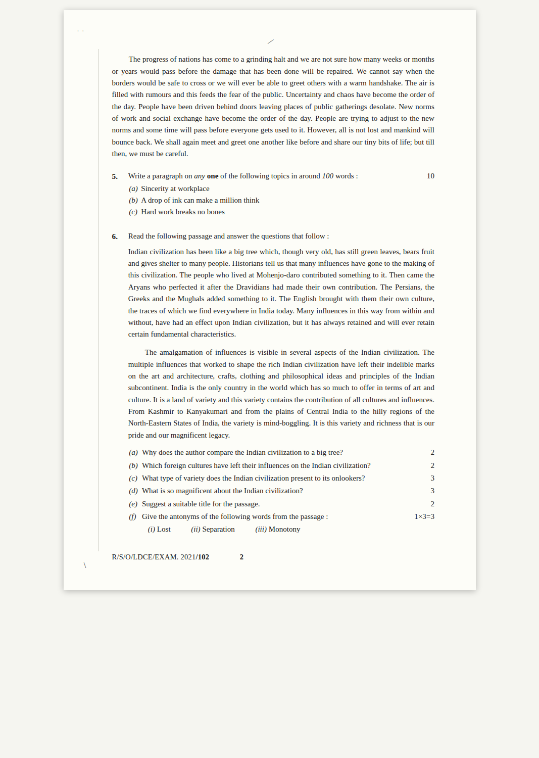· ·
⁄
The progress of nations has come to a grinding halt and we are not sure how many weeks or months or years would pass before the damage that has been done will be repaired. We cannot say when the borders would be safe to cross or we will ever be able to greet others with a warm handshake. The air is filled with rumours and this feeds the fear of the public. Uncertainty and chaos have become the order of the day. People have been driven behind doors leaving places of public gatherings desolate. New norms of work and social exchange have become the order of the day. People are trying to adjust to the new norms and some time will pass before everyone gets used to it. However, all is not lost and mankind will bounce back. We shall again meet and greet one another like before and share our tiny bits of life; but till then, we must be careful.
5.
Write a paragraph on any one of the following topics in around 100 words :
10
(a) Sincerity at workplace
(b) A drop of ink can make a million think
(c) Hard work breaks no bones
6.
Read the following passage and answer the questions that follow :
Indian civilization has been like a big tree which, though very old, has still green leaves, bears fruit and gives shelter to many people. Historians tell us that many influences have gone to the making of this civilization. The people who lived at Mohenjo-daro contributed something to it. Then came the Aryans who perfected it after the Dravidians had made their own contribution. The Persians, the Greeks and the Mughals added something to it. The English brought with them their own culture, the traces of which we find everywhere in India today. Many influences in this way from within and without, have had an effect upon Indian civilization, but it has always retained and will ever retain certain fundamental characteristics.
The amalgamation of influences is visible in several aspects of the Indian civilization. The multiple influences that worked to shape the rich Indian civilization have left their indelible marks on the art and architecture, crafts, clothing and philosophical ideas and principles of the Indian subcontinent. India is the only country in the world which has so much to offer in terms of art and culture. It is a land of variety and this variety contains the contribution of all cultures and influences. From Kashmir to Kanyakumari and from the plains of Central India to the hilly regions of the North-Eastern States of India, the variety is mind-boggling. It is this variety and richness that is our pride and our magnificent legacy.
(a) Why does the author compare the Indian civilization to a big tree?2
(b) Which foreign cultures have left their influences on the Indian civilization?2
(c) What type of variety does the Indian civilization present to its onlookers?3
(d) What is so magnificent about the Indian civilization?3
(e) Suggest a suitable title for the passage. 2
(f) Give the antonyms of the following words from the passage : 1×3=3
(i) Lost (ii) Separation (iii) Monotony
R/S/O/LDCE/EXAM. 2021/102
2
\